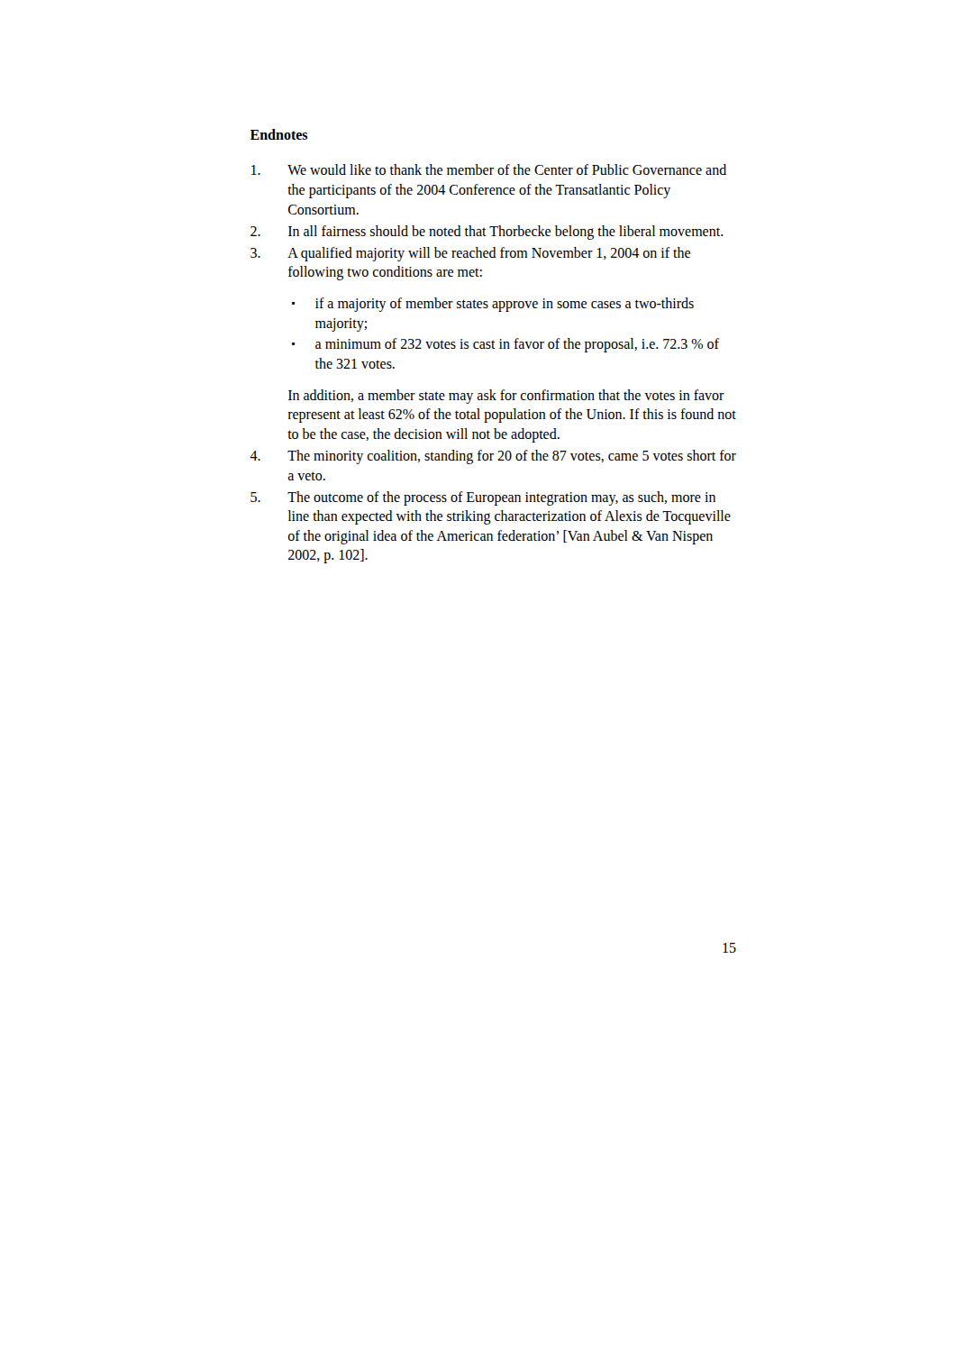Endnotes
1. We would like to thank the member of the Center of Public Governance and the participants of the 2004 Conference of the Transatlantic Policy Consortium.
2. In all fairness should be noted that Thorbecke belong the liberal movement.
3. A qualified majority will be reached from November 1, 2004 on if the following two conditions are met:
▪if a majority of member states approve in some cases a two-thirds majority;
▪a minimum of 232 votes is cast in favor of the proposal, i.e. 72.3 % of the 321 votes.
In addition, a member state may ask for confirmation that the votes in favor represent at least 62% of the total population of the Union. If this is found not to be the case, the decision will not be adopted.
4. The minority coalition, standing for 20 of the 87 votes, came 5 votes short for a veto.
5. The outcome of the process of European integration may, as such, more in line than expected with the striking characterization of Alexis de Tocqueville of the original idea of the American federation’ [Van Aubel & Van Nispen 2002, p. 102].
15